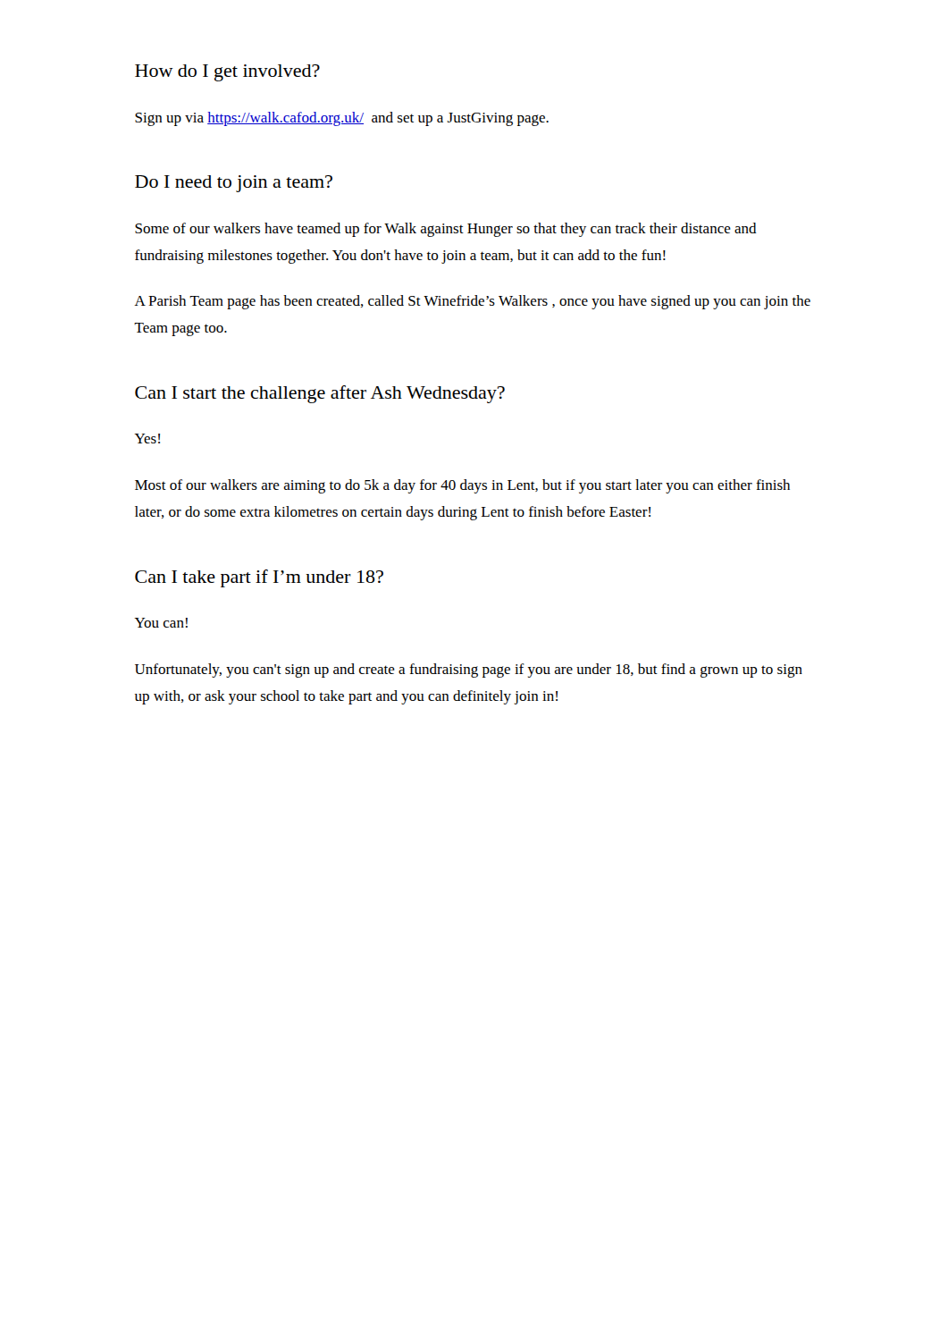How do I get involved?
Sign up via https://walk.cafod.org.uk/ and set up a JustGiving page.
Do I need to join a team?
Some of our walkers have teamed up for Walk against Hunger so that they can track their distance and fundraising milestones together. You don't have to join a team, but it can add to the fun!
A Parish Team page has been created, called St Winefride’s Walkers , once you have signed up you can join the Team page too.
Can I start the challenge after Ash Wednesday?
Yes!
Most of our walkers are aiming to do 5k a day for 40 days in Lent, but if you start later you can either finish later, or do some extra kilometres on certain days during Lent to finish before Easter!
Can I take part if I’m under 18?
You can!
Unfortunately, you can't sign up and create a fundraising page if you are under 18, but find a grown up to sign up with, or ask your school to take part and you can definitely join in!